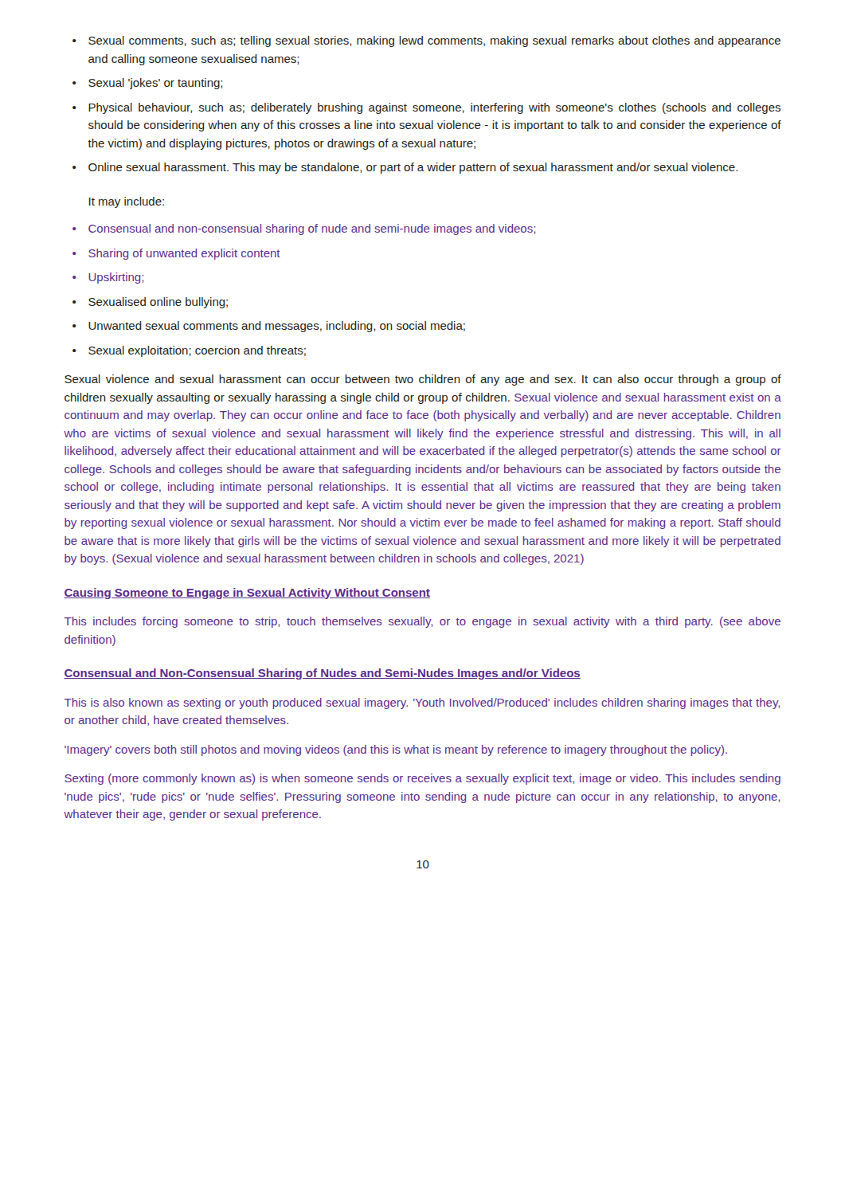Sexual comments, such as; telling sexual stories, making lewd comments, making sexual remarks about clothes and appearance and calling someone sexualised names;
Sexual 'jokes' or taunting;
Physical behaviour, such as; deliberately brushing against someone, interfering with someone's clothes (schools and colleges should be considering when any of this crosses a line into sexual violence - it is important to talk to and consider the experience of the victim) and displaying pictures, photos or drawings of a sexual nature;
Online sexual harassment. This may be standalone, or part of a wider pattern of sexual harassment and/or sexual violence.
It may include:
Consensual and non-consensual sharing of nude and semi-nude images and videos;
Sharing of unwanted explicit content
Upskirting;
Sexualised online bullying;
Unwanted sexual comments and messages, including, on social media;
Sexual exploitation; coercion and threats;
Sexual violence and sexual harassment can occur between two children of any age and sex. It can also occur through a group of children sexually assaulting or sexually harassing a single child or group of children. Sexual violence and sexual harassment exist on a continuum and may overlap. They can occur online and face to face (both physically and verbally) and are never acceptable. Children who are victims of sexual violence and sexual harassment will likely find the experience stressful and distressing. This will, in all likelihood, adversely affect their educational attainment and will be exacerbated if the alleged perpetrator(s) attends the same school or college. Schools and colleges should be aware that safeguarding incidents and/or behaviours can be associated by factors outside the school or college, including intimate personal relationships. It is essential that all victims are reassured that they are being taken seriously and that they will be supported and kept safe. A victim should never be given the impression that they are creating a problem by reporting sexual violence or sexual harassment. Nor should a victim ever be made to feel ashamed for making a report. Staff should be aware that is more likely that girls will be the victims of sexual violence and sexual harassment and more likely it will be perpetrated by boys. (Sexual violence and sexual harassment between children in schools and colleges, 2021)
Causing Someone to Engage in Sexual Activity Without Consent
This includes forcing someone to strip, touch themselves sexually, or to engage in sexual activity with a third party. (see above definition)
Consensual and Non-Consensual Sharing of Nudes and Semi-Nudes Images and/or Videos
This is also known as sexting or youth produced sexual imagery. 'Youth Involved/Produced' includes children sharing images that they, or another child, have created themselves.
'Imagery' covers both still photos and moving videos (and this is what is meant by reference to imagery throughout the policy).
Sexting (more commonly known as) is when someone sends or receives a sexually explicit text, image or video. This includes sending 'nude pics', 'rude pics' or 'nude selfies'. Pressuring someone into sending a nude picture can occur in any relationship, to anyone, whatever their age, gender or sexual preference.
10